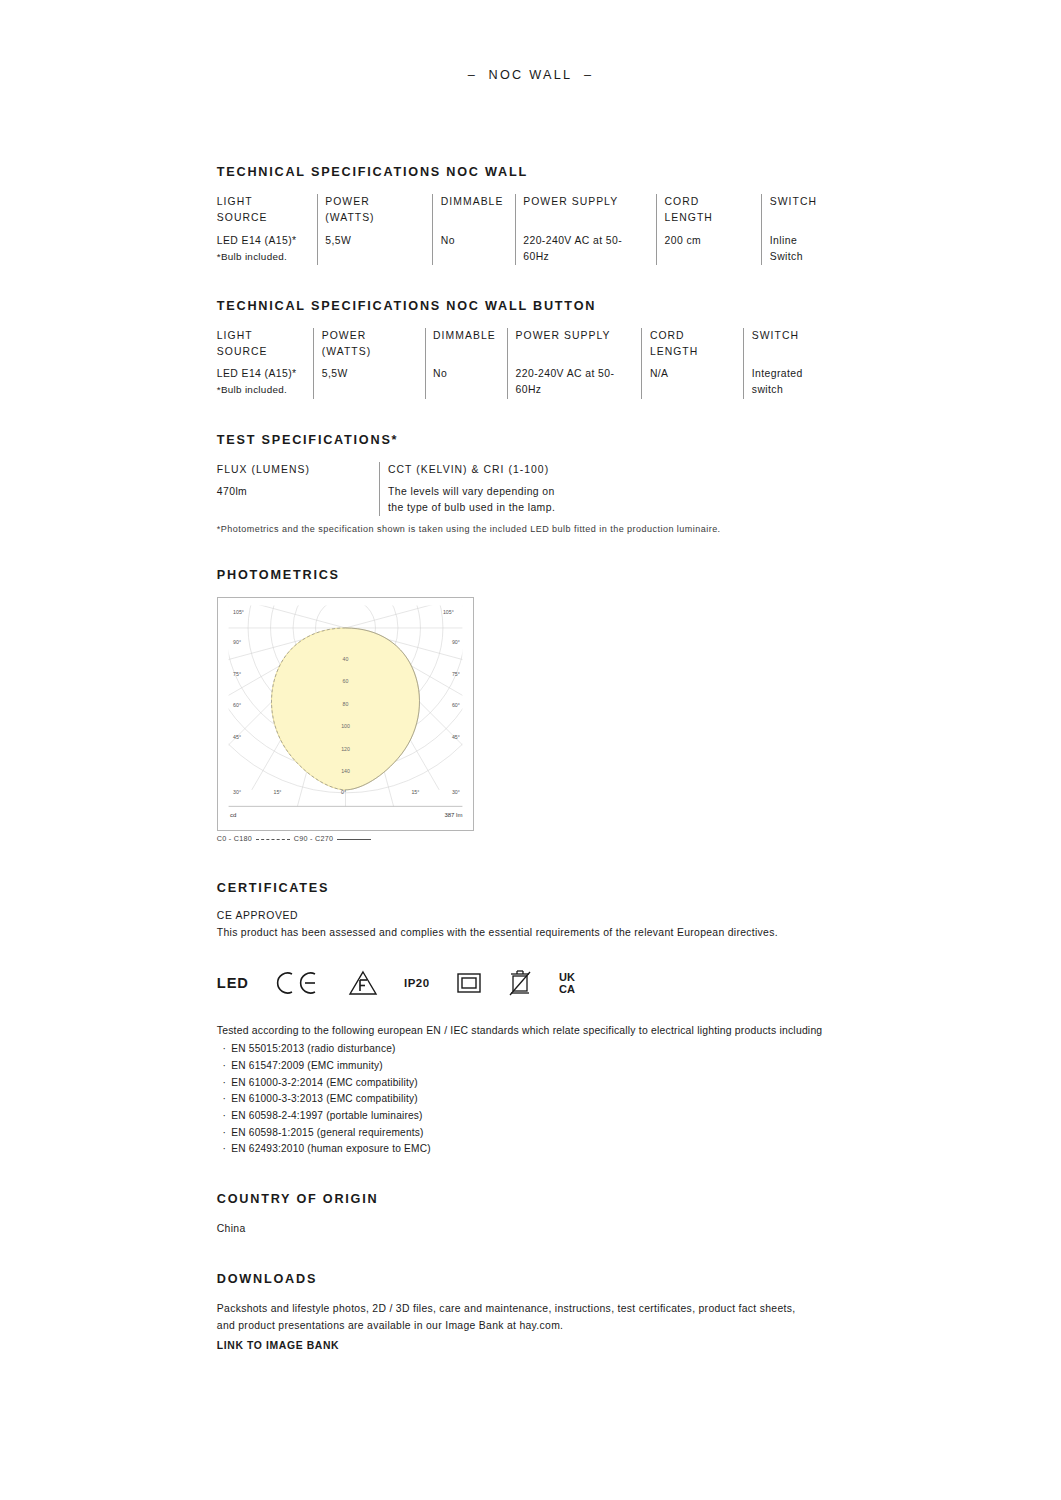– NOC WALL –
Technical specifications NOC Wall
| LIGHT SOURCE | POWER (WATTS) | DIMMABLE | POWER SUPPLY | CORD LENGTH | SWITCH |
| --- | --- | --- | --- | --- | --- |
| LED E14 (A15)* *Bulb included. | 5,5W | No | 220-240V AC at 50-60Hz | 200 cm | Inline Switch |
Technical specifications NOC Wall Button
| LIGHT SOURCE | POWER (WATTS) | DIMMABLE | POWER SUPPLY | CORD LENGTH | SWITCH |
| --- | --- | --- | --- | --- | --- |
| LED E14 (A15)* *Bulb included. | 5,5W | No | 220-240V AC at 50-60Hz | N/A | Integrated switch |
Test specifications*
| FLUX (LUMENS) | CCT (KELVIN) & CRI (1-100) |
| --- | --- |
| 470lm | The levels will vary depending on the type of bulb used in the lamp. |
*Photometrics and the specification shown is taken using the included LED bulb fitted in the production luminaire.
Photometrics
105° 105° 90° 90° 75° 75° 60° 60° 45° 45° 30° 30° 15° 15° 0° 40 60 80 100 120 140 cd 387 lm
C0 - C180 C90 - C270
Certificates
CE APPROVED
This product has been assessed and complies with the essential requirements of the relevant European directives.
LED IP20 UK CA
Tested according to the following european EN / IEC standards which relate specifically to electrical lighting products including
EN 55015:2013 (radio disturbance)
EN 61547:2009 (EMC immunity)
EN 61000-3-2:2014 (EMC compatibility)
EN 61000-3-3:2013 (EMC compatibility)
EN 60598-2-4:1997 (portable luminaires)
EN 60598-1:2015 (general requirements)
EN 62493:2010 (human exposure to EMC)
Country of origin
China
Downloads
Packshots and lifestyle photos, 2D / 3D files, care and maintenance, instructions, test certificates, product fact sheets,
and product presentations are available in our Image Bank at hay.com.
LINK TO IMAGE BANK